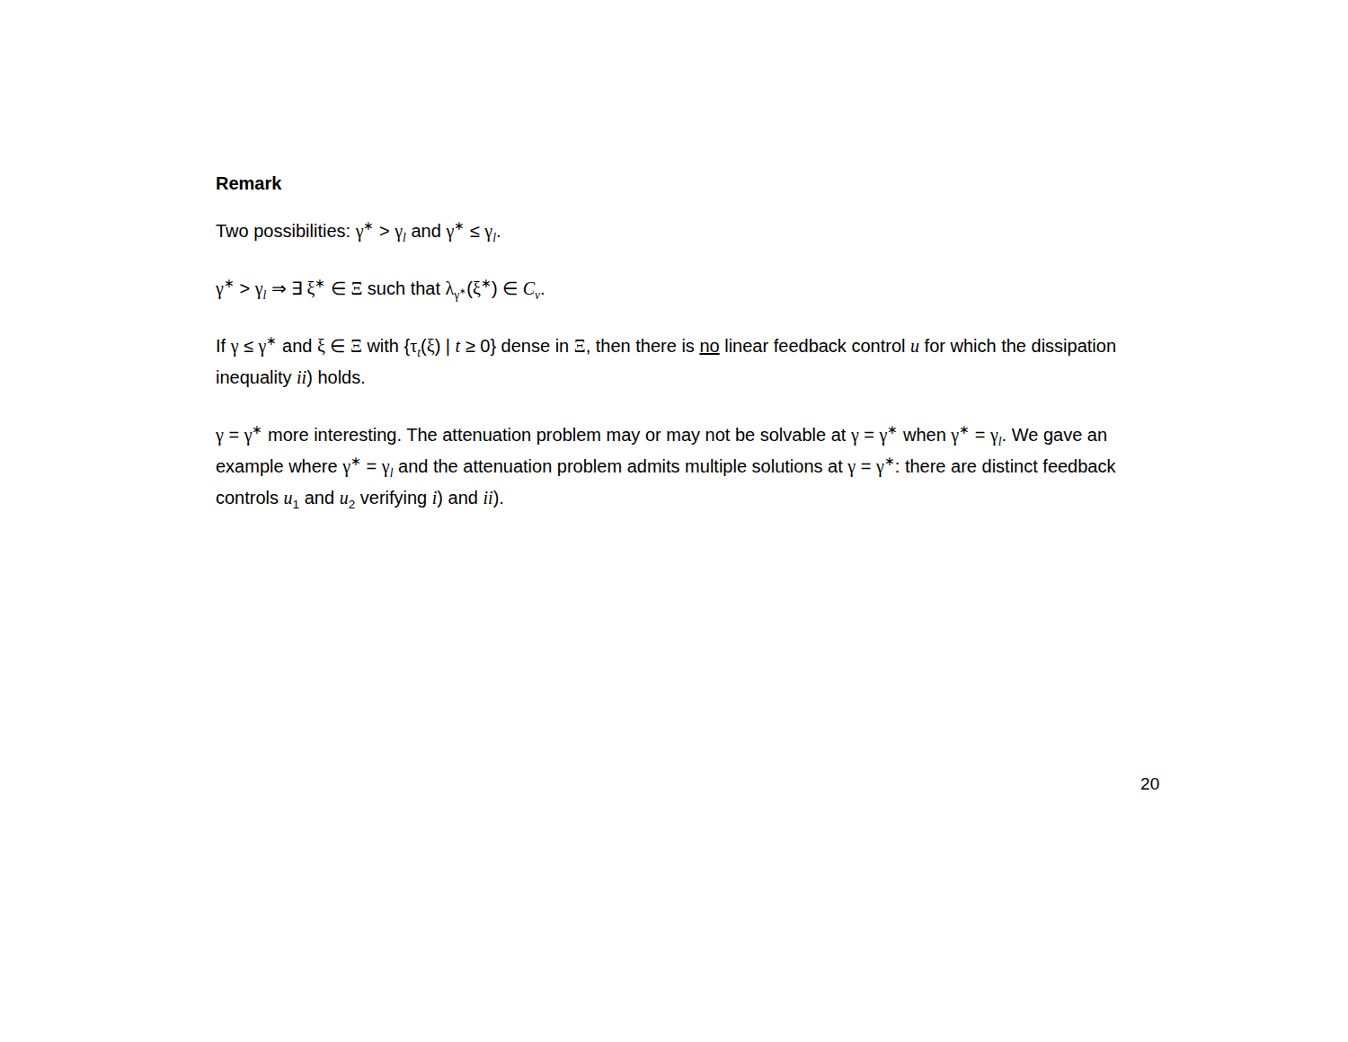Remark
Two possibilities: γ∗ > γl and γ∗ ≤ γl.
γ∗ > γl ⇒ ∃ ξ∗ ∈ Ξ such that λγ∗(ξ∗) ∈ Cv.
If γ ≤ γ∗ and ξ ∈ Ξ with {τt(ξ) | t ≥ 0} dense in Ξ, then there is no linear feedback control u for which the dissipation inequality ii) holds.
γ = γ∗ more interesting. The attenuation problem may or may not be solvable at γ = γ∗ when γ∗ = γl. We gave an example where γ∗ = γl and the attenuation problem admits multiple solutions at γ = γ∗: there are distinct feedback controls u1 and u2 verifying i) and ii).
20